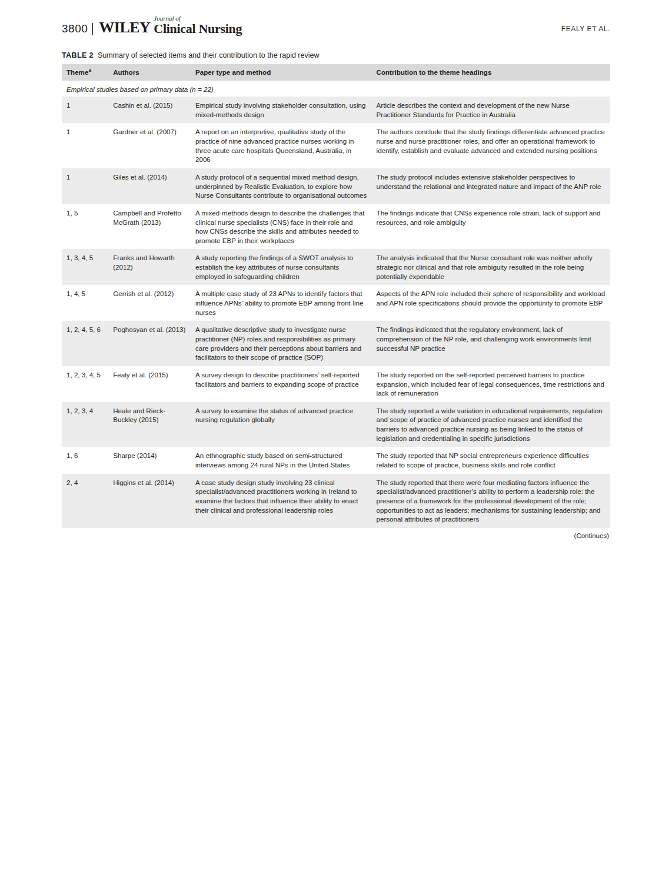3800
WILEY Journal of Clinical Nursing
Fealy et al.
TABLE 2 Summary of selected items and their contribution to the rapid review
| Theme a | Authors | Paper type and method | Contribution to the theme headings |
| --- | --- | --- | --- |
| Empirical studies based on primary data ( n = 22) |
| 1 | Cashin et al. (2015) | Empirical study involving stakeholder consultation, using mixed-methods design | Article describes the context and development of the new Nurse Practitioner Standards for Practice in Australia |
| 1 | Gardner et al. (2007) | A report on an interpretive, qualitative study of the practice of nine advanced practice nurses working in three acute care hospitals Queensland, Australia, in 2006 | The authors conclude that the study findings differentiate advanced practice nurse and nurse practitioner roles, and offer an operational framework to identify, establish and evaluate advanced and extended nursing positions |
| 1 | Giles et al. (2014) | A study protocol of a sequential mixed method design, underpinned by Realistic Evaluation, to explore how Nurse Consultants contribute to organisational outcomes | The study protocol includes extensive stakeholder perspectives to understand the relational and integrated nature and impact of the ANP role |
| 1, 5 | Campbell and Profetto-McGrath (2013) | A mixed-methods design to describe the challenges that clinical nurse specialists (CNS) face in their role and how CNSs describe the skills and attributes needed to promote EBP in their workplaces | The findings indicate that CNSs experience role strain, lack of support and resources, and role ambiguity |
| 1, 3, 4, 5 | Franks and Howarth (2012) | A study reporting the findings of a SWOT analysis to establish the key attributes of nurse consultants employed in safeguarding children | The analysis indicated that the Nurse consultant role was neither wholly strategic nor clinical and that role ambiguity resulted in the role being potentially expendable |
| 1, 4, 5 | Gerrish et al. (2012) | A multiple case study of 23 APNs to identify factors that influence APNs’ ability to promote EBP among front-line nurses | Aspects of the APN role included their sphere of responsibility and workload and APN role specifications should provide the opportunity to promote EBP |
| 1, 2, 4, 5, 6 | Poghosyan et al. (2013) | A qualitative descriptive study to investigate nurse practitioner (NP) roles and responsibilities as primary care providers and their perceptions about barriers and facilitators to their scope of practice (SOP) | The findings indicated that the regulatory environment, lack of comprehension of the NP role, and challenging work environments limit successful NP practice |
| 1, 2, 3, 4, 5 | Fealy et al. (2015) | A survey design to describe practitioners’ self-reported facilitators and barriers to expanding scope of practice | The study reported on the self-reported perceived barriers to practice expansion, which included fear of legal consequences, time restrictions and lack of remuneration |
| 1, 2, 3, 4 | Heale and Rieck-Buckley (2015) | A survey to examine the status of advanced practice nursing regulation globally | The study reported a wide variation in educational requirements, regulation and scope of practice of advanced practice nurses and identified the barriers to advanced practice nursing as being linked to the status of legislation and credentialing in specific jurisdictions |
| 1, 6 | Sharpe (2014) | An ethnographic study based on semi-structured interviews among 24 rural NPs in the United States | The study reported that NP social entrepreneurs experience difficulties related to scope of practice, business skills and role conflict |
| 2, 4 | Higgins et al. (2014) | A case study design study involving 23 clinical specialist/advanced practitioners working in Ireland to examine the factors that influence their ability to enact their clinical and professional leadership roles | The study reported that there were four mediating factors influence the specialist/advanced practitioner’s ability to perform a leadership role: the presence of a framework for the professional development of the role; opportunities to act as leaders; mechanisms for sustaining leadership; and personal attributes of practitioners |
(Continues)